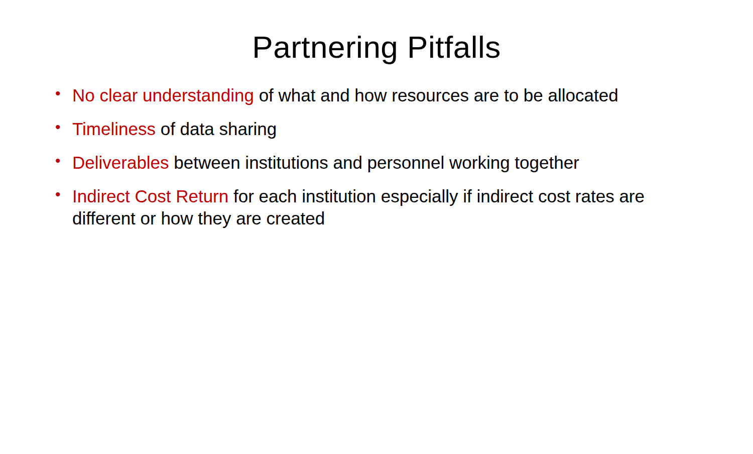Partnering Pitfalls
No clear understanding of what and how resources are to be allocated
Timeliness of data sharing
Deliverables between institutions and personnel working together
Indirect Cost Return for each institution especially if indirect cost rates are different or how they are created